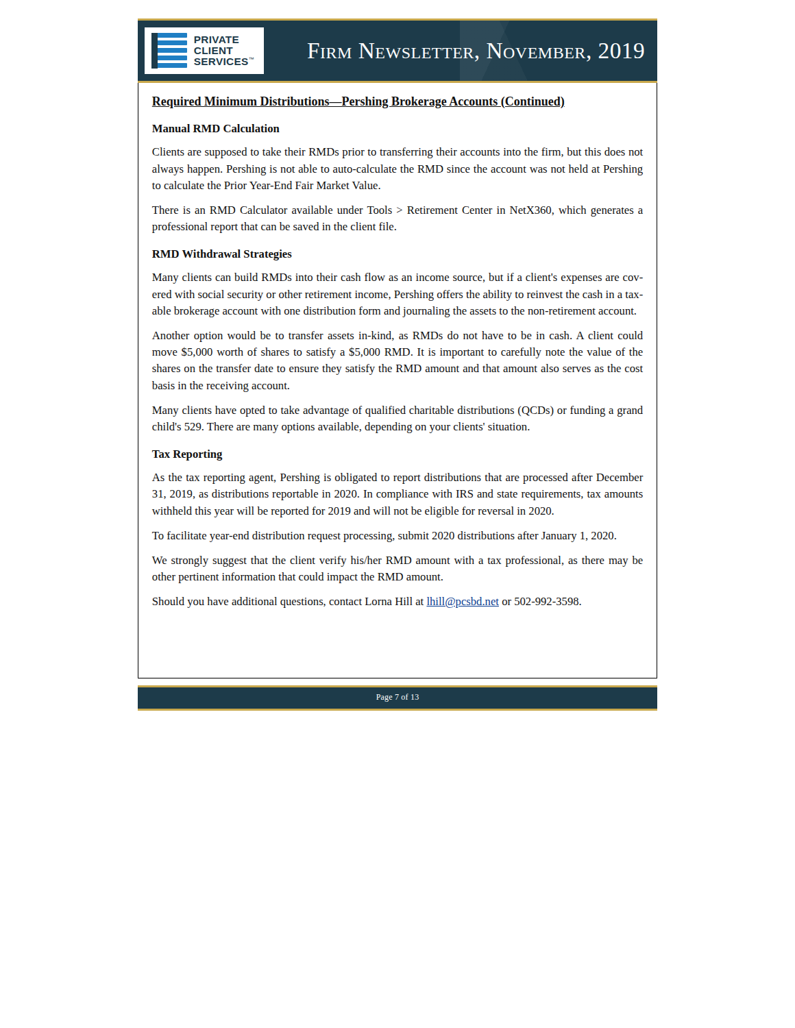Private
Client
Services™
FIRM NEWSLETTER, NOVEMBER, 2019
Required Minimum Distributions—Pershing Brokerage Accounts (Continued)
Manual RMD Calculation
Clients are supposed to take their RMDs prior to transferring their accounts into the firm, but this does not always happen. Pershing is not able to auto-calculate the RMD since the account was not held at Pershing to calculate the Prior Year-End Fair Market Value.
There is an RMD Calculator available under Tools > Retirement Center in NetX360, which generates a professional report that can be saved in the client file.
RMD Withdrawal Strategies
Many clients can build RMDs into their cash flow as an income source, but if a client's expenses are covered with social security or other retirement income, Pershing offers the ability to reinvest the cash in a taxable brokerage account with one distribution form and journaling the assets to the non-retirement account.
Another option would be to transfer assets in-kind, as RMDs do not have to be in cash. A client could move $5,000 worth of shares to satisfy a $5,000 RMD. It is important to carefully note the value of the shares on the transfer date to ensure they satisfy the RMD amount and that amount also serves as the cost basis in the receiving account.
Many clients have opted to take advantage of qualified charitable distributions (QCDs) or funding a grand child's 529. There are many options available, depending on your clients' situation.
Tax Reporting
As the tax reporting agent, Pershing is obligated to report distributions that are processed after December 31, 2019, as distributions reportable in 2020. In compliance with IRS and state requirements, tax amounts withheld this year will be reported for 2019 and will not be eligible for reversal in 2020.
To facilitate year-end distribution request processing, submit 2020 distributions after January 1, 2020.
We strongly suggest that the client verify his/her RMD amount with a tax professional, as there may be other pertinent information that could impact the RMD amount.
Should you have additional questions, contact Lorna Hill at lhill@pcsbd.net or 502-992-3598.
Page 7 of 13